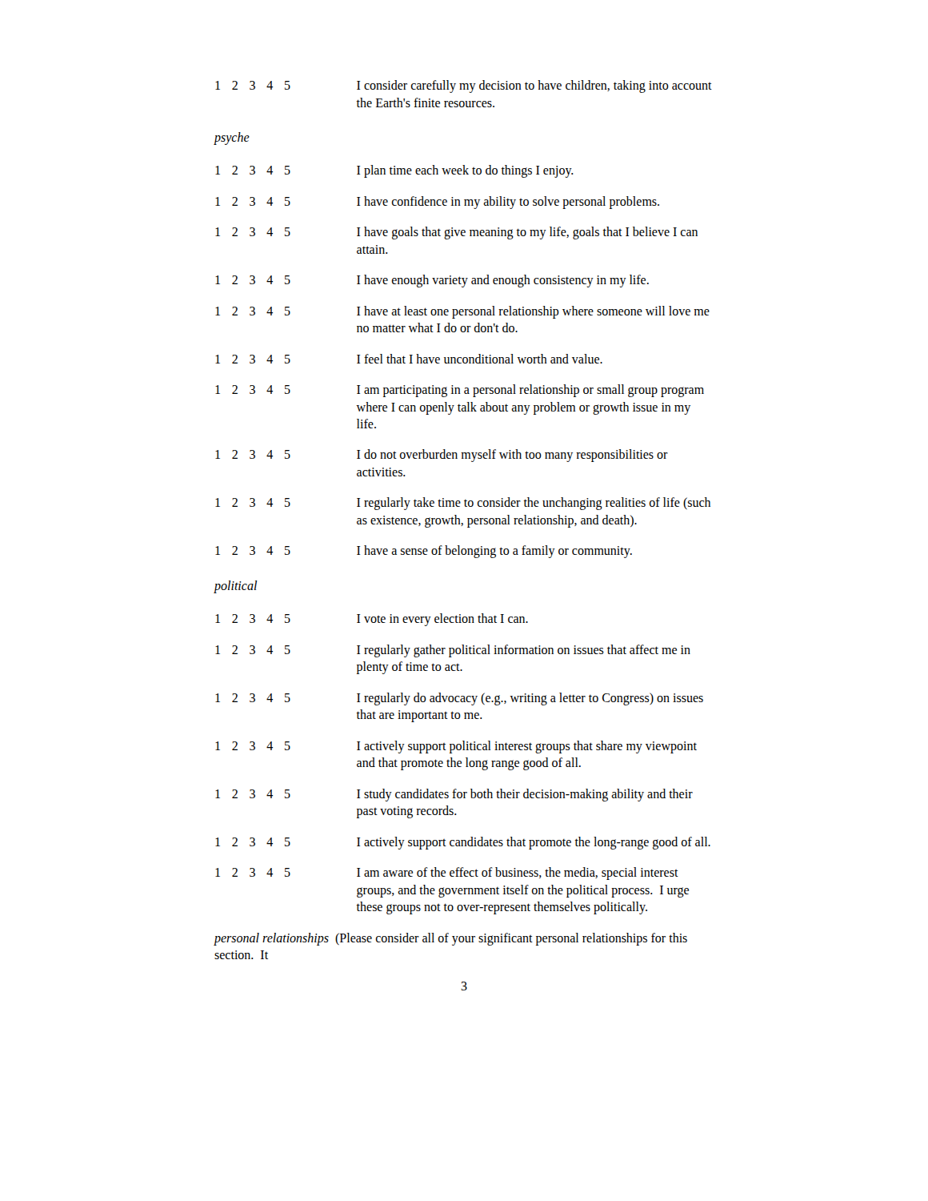1 2 3 4 5
I consider carefully my decision to have children, taking into account the Earth's finite resources.
psyche
1 2 3 4 5
I plan time each week to do things I enjoy.
1 2 3 4 5
I have confidence in my ability to solve personal problems.
1 2 3 4 5
I have goals that give meaning to my life, goals that I believe I can attain.
1 2 3 4 5
I have enough variety and enough consistency in my life.
1 2 3 4 5
I have at least one personal relationship where someone will love me no matter what I do or don't do.
1 2 3 4 5
I feel that I have unconditional worth and value.
1 2 3 4 5
I am participating in a personal relationship or small group program where I can openly talk about any problem or growth issue in my life.
1 2 3 4 5
I do not overburden myself with too many responsibilities or activities.
1 2 3 4 5
I regularly take time to consider the unchanging realities of life (such as existence, growth, personal relationship, and death).
1 2 3 4 5
I have a sense of belonging to a family or community.
political
1 2 3 4 5
I vote in every election that I can.
1 2 3 4 5
I regularly gather political information on issues that affect me in plenty of time to act.
1 2 3 4 5
I regularly do advocacy (e.g., writing a letter to Congress) on issues that are important to me.
1 2 3 4 5
I actively support political interest groups that share my viewpoint and that promote the long range good of all.
1 2 3 4 5
I study candidates for both their decision-making ability and their past voting records.
1 2 3 4 5
I actively support candidates that promote the long-range good of all.
1 2 3 4 5
I am aware of the effect of business, the media, special interest groups, and the government itself on the political process. I urge these groups not to over-represent themselves politically.
personal relationships (Please consider all of your significant personal relationships for this section. It
3